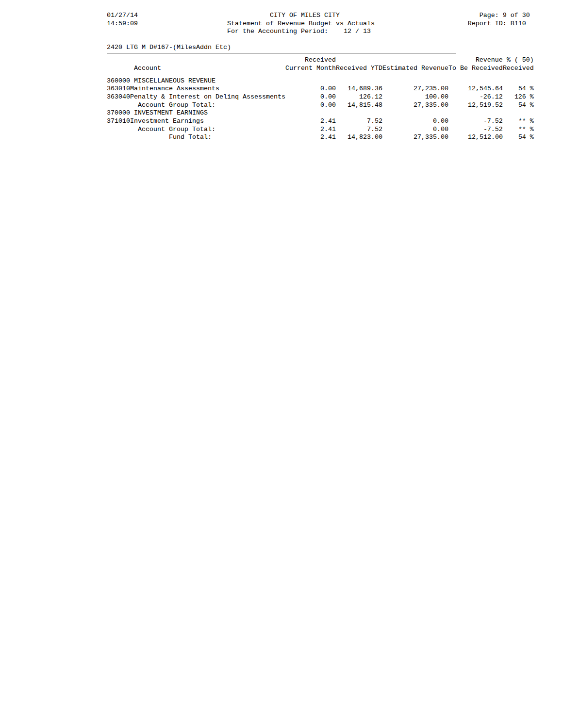01/27/14                                  CITY OF MILES CITY                                    Page: 9 of 30
14:59:09                       Statement of Revenue Budget vs Actuals                        Report ID: B110
                               For the Accounting Period:    12 / 13
2420 LTG M D#167-(MilesAddn Etc)
| | Received | | | Revenue | % ( 50) |
| --- | --- | --- | --- | --- | --- |
| Account | Current Month | Received YTD | Estimated Revenue | To Be Received | Received |
| 360000 MISCELLANEOUS REVENUE | | | | | |
| 363010 | Maintenance Assessments | 0.00 | 14,689.36 | 27,235.00 | 12,545.64 | 54 % |
| 363040 | Penalty & Interest on Delinq Assessments | 0.00 | 126.12 | 100.00 | -26.12 | 126 % |
| | Account Group Total: | 0.00 | 14,815.48 | 27,335.00 | 12,519.52 | 54 % |
| 370000 INVESTMENT EARNINGS | | | | | |
| 371010 | Investment Earnings | 2.41 | 7.52 | 0.00 | -7.52 | ** % |
| | Account Group Total: | 2.41 | 7.52 | 0.00 | -7.52 | ** % |
| | Fund Total: | 2.41 | 14,823.00 | 27,335.00 | 12,512.00 | 54 % |